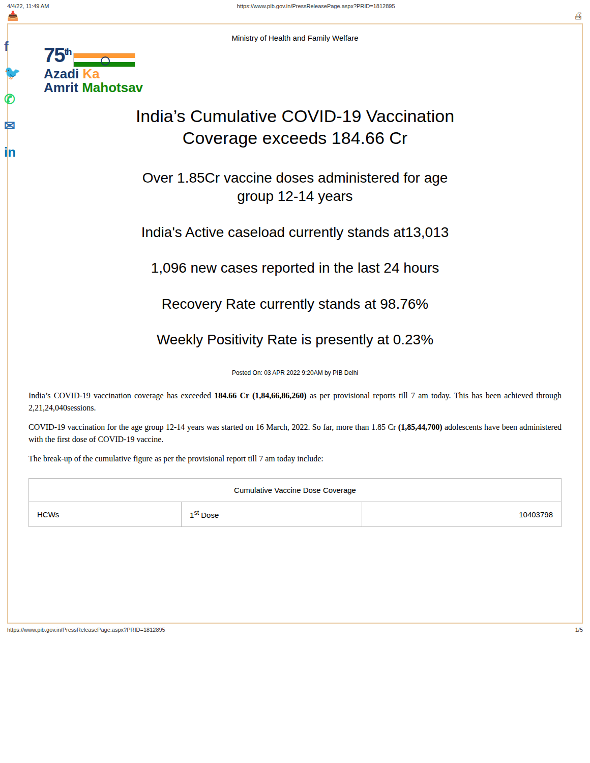4/4/22, 11:49 AM
https://www.pib.gov.in/PressReleasePage.aspx?PRID=1812895
📥
🖨
f 🐦 ✆ ✉ in
Ministry of Health and Family Welfare
75th
Azadi Ka
Amrit Mahotsav
India’s Cumulative COVID-19 Vaccination
Coverage exceeds 184.66 Cr
Over 1.85Cr vaccine doses administered for age
group 12-14 years
India's Active caseload currently stands at13,013
1,096 new cases reported in the last 24 hours
Recovery Rate currently stands at 98.76%
Weekly Positivity Rate is presently at 0.23%
Posted On: 03 APR 2022 9:20AM by PIB Delhi
India’s COVID-19 vaccination coverage has exceeded 184.66 Cr (1,84,66,86,260) as per provisional reports till 7 am today. This has been achieved through 2,21,24,040sessions.
COVID-19 vaccination for the age group 12-14 years was started on 16 March, 2022. So far, more than 1.85 Cr (1,85,44,700) adolescents have been administered with the first dose of COVID-19 vaccine.
The break-up of the cumulative figure as per the provisional report till 7 am today include:
| Cumulative Vaccine Dose Coverage |
| --- |
| HCWs | 1 st Dose | 10403798 |
https://www.pib.gov.in/PressReleasePage.aspx?PRID=1812895
1/5